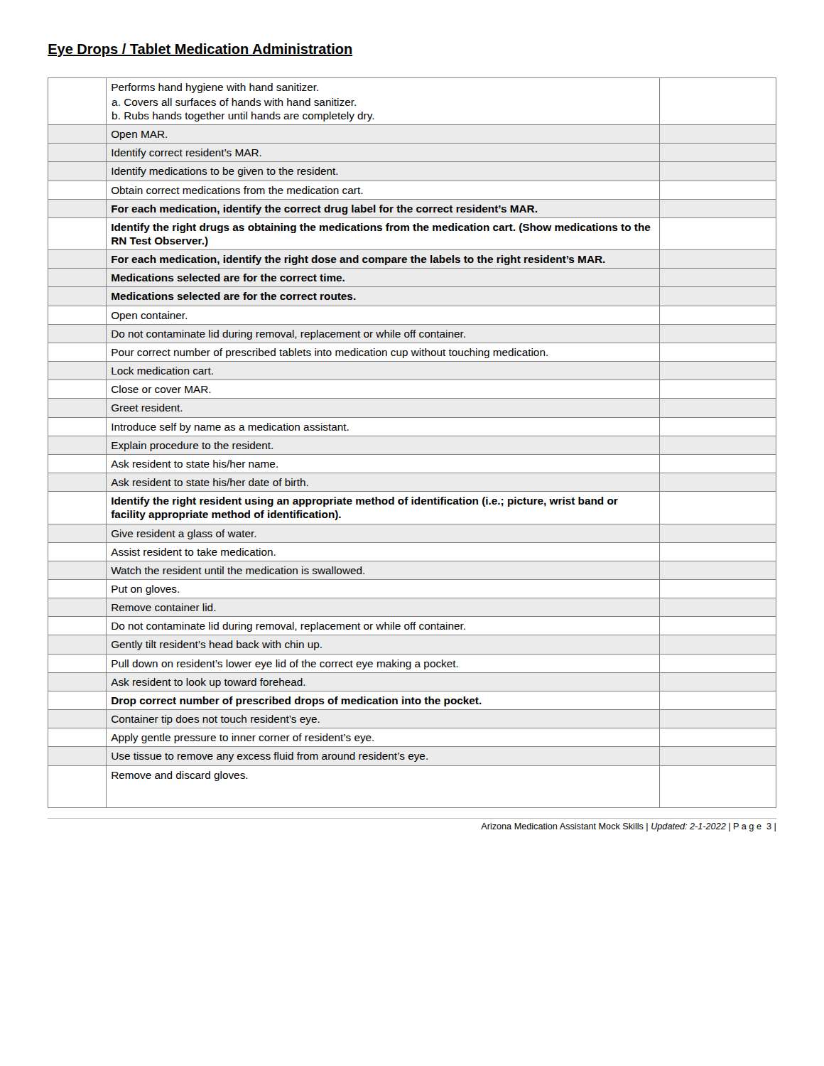Eye Drops / Tablet Medication Administration
| | Performs hand hygiene with hand sanitizer. Covers all surfaces of hands with hand sanitizer. Rubs hands together until hands are completely dry. | |
| | Open MAR. | |
| | Identify correct resident’s MAR. | |
| | Identify medications to be given to the resident. | |
| | Obtain correct medications from the medication cart. | |
| | For each medication, identify the correct drug label for the correct resident’s MAR. | |
| | Identify the right drugs as obtaining the medications from the medication cart. (Show medications to the RN Test Observer.) | |
| | For each medication, identify the right dose and compare the labels to the right resident’s MAR. | |
| | Medications selected are for the correct time. | |
| | Medications selected are for the correct routes. | |
| | Open container. | |
| | Do not contaminate lid during removal, replacement or while off container. | |
| | Pour correct number of prescribed tablets into medication cup without touching medication. | |
| | Lock medication cart. | |
| | Close or cover MAR. | |
| | Greet resident. | |
| | Introduce self by name as a medication assistant. | |
| | Explain procedure to the resident. | |
| | Ask resident to state his/her name. | |
| | Ask resident to state his/her date of birth. | |
| | Identify the right resident using an appropriate method of identification (i.e.; picture, wrist band or facility appropriate method of identification). | |
| | Give resident a glass of water. | |
| | Assist resident to take medication. | |
| | Watch the resident until the medication is swallowed. | |
| | Put on gloves. | |
| | Remove container lid. | |
| | Do not contaminate lid during removal, replacement or while off container. | |
| | Gently tilt resident’s head back with chin up. | |
| | Pull down on resident’s lower eye lid of the correct eye making a pocket. | |
| | Ask resident to look up toward forehead. | |
| | Drop correct number of prescribed drops of medication into the pocket. | |
| | Container tip does not touch resident’s eye. | |
| | Apply gentle pressure to inner corner of resident’s eye. | |
| | Use tissue to remove any excess fluid from around resident’s eye. | |
| | Remove and discard gloves. | |
Arizona Medication Assistant Mock Skills | Updated: 2-1-2022 | P a g e 3 |